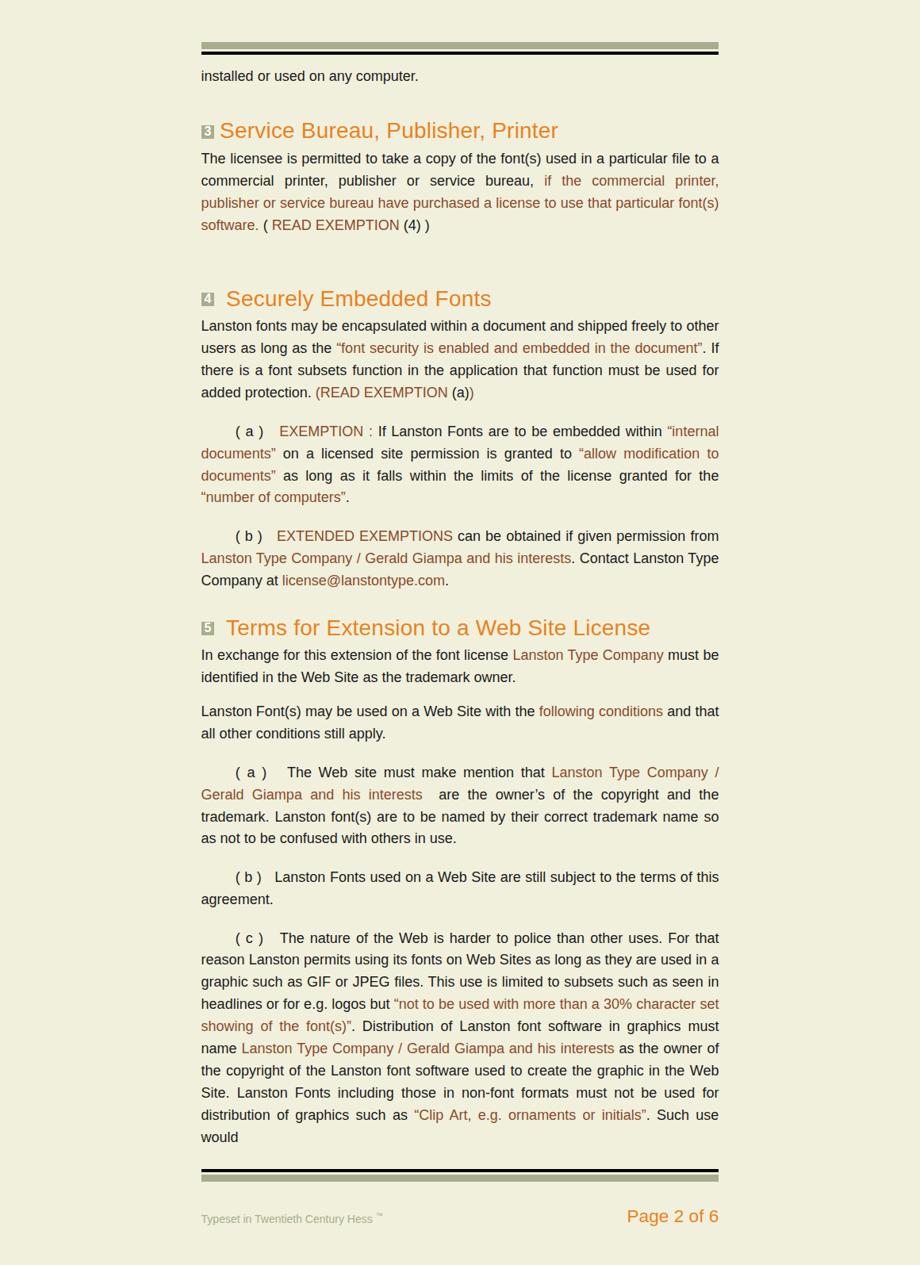installed or used on any computer.
3 Service Bureau, Publisher, Printer
The licensee is permitted to take a copy of the font(s) used in a particular file to a commercial printer, publisher or service bureau, if the commercial printer, publisher or service bureau have purchased a license to use that particular font(s) software. ( READ EXEMPTION (4) )
4 Securely Embedded Fonts
Lanston fonts may be encapsulated within a document and shipped freely to other users as long as the “font security is enabled and embedded in the document”. If there is a font subsets function in the application that function must be used for added protection. (READ EXEMPTION (a))
( a ) EXEMPTION : If Lanston Fonts are to be embedded within “internal documents” on a licensed site permission is granted to “allow modification to documents” as long as it falls within the limits of the license granted for the “number of computers”.
( b ) EXTENDED EXEMPTIONS can be obtained if given permission from Lanston Type Company / Gerald Giampa and his interests. Contact Lanston Type Company at license@lanstontype.com.
5 Terms for Extension to a Web Site License
In exchange for this extension of the font license Lanston Type Company must be identified in the Web Site as the trademark owner.
Lanston Font(s) may be used on a Web Site with the following conditions and that all other conditions still apply.
( a ) The Web site must make mention that Lanston Type Company / Gerald Giampa and his interests are the owner’s of the copyright and the trademark. Lanston font(s) are to be named by their correct trademark name so as not to be confused with others in use.
( b ) Lanston Fonts used on a Web Site are still subject to the terms of this agreement.
( c ) The nature of the Web is harder to police than other uses. For that reason Lanston permits using its fonts on Web Sites as long as they are used in a graphic such as GIF or JPEG files. This use is limited to subsets such as seen in headlines or for e.g. logos but “not to be used with more than a 30% character set showing of the font(s)”. Distribution of Lanston font software in graphics must name Lanston Type Company / Gerald Giampa and his interests as the owner of the copyright of the Lanston font software used to create the graphic in the Web Site. Lanston Fonts including those in non-font formats must not be used for distribution of graphics such as “Clip Art, e.g. ornaments or initials”. Such use would
Typeset in Twentieth Century Hess ™
Page 2 of 6